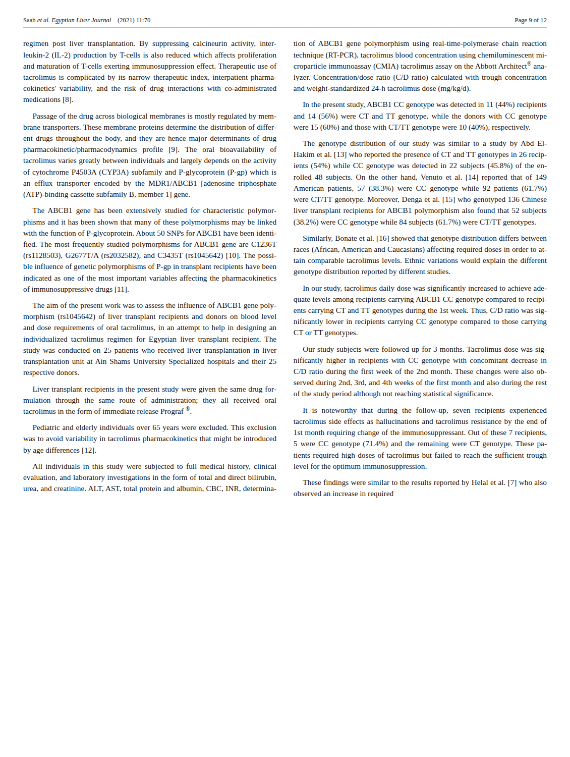Saab et al. Egyptian Liver Journal (2021) 11:70
Page 9 of 12
regimen post liver transplantation. By suppressing calcineurin activity, interleukin-2 (IL-2) production by T-cells is also reduced which affects proliferation and maturation of T-cells exerting immunosuppression effect. Therapeutic use of tacrolimus is complicated by its narrow therapeutic index, interpatient pharmacokinetics' variability, and the risk of drug interactions with co-administrated medications [8].
Passage of the drug across biological membranes is mostly regulated by membrane transporters. These membrane proteins determine the distribution of different drugs throughout the body, and they are hence major determinants of drug pharmacokinetic/pharmacodynamics profile [9]. The oral bioavailability of tacrolimus varies greatly between individuals and largely depends on the activity of cytochrome P4503A (CYP3A) subfamily and P-glycoprotein (P-gp) which is an efflux transporter encoded by the MDR1/ABCB1 [adenosine triphosphate (ATP)-binding cassette subfamily B, member 1] gene.
The ABCB1 gene has been extensively studied for characteristic polymorphisms and it has been shown that many of these polymorphisms may be linked with the function of P-glycoprotein. About 50 SNPs for ABCB1 have been identified. The most frequently studied polymorphisms for ABCB1 gene are C1236T (rs1128503), G2677T/A (rs2032582), and C3435T (rs1045642) [10]. The possible influence of genetic polymorphisms of P-gp in transplant recipients have been indicated as one of the most important variables affecting the pharmacokinetics of immunosuppressive drugs [11].
The aim of the present work was to assess the influence of ABCB1 gene polymorphism (rs1045642) of liver transplant recipients and donors on blood level and dose requirements of oral tacrolimus, in an attempt to help in designing an individualized tacrolimus regimen for Egyptian liver transplant recipient. The study was conducted on 25 patients who received liver transplantation in liver transplantation unit at Ain Shams University Specialized hospitals and their 25 respective donors.
Liver transplant recipients in the present study were given the same drug formulation through the same route of administration; they all received oral tacrolimus in the form of immediate release Prograf ®.
Pediatric and elderly individuals over 65 years were excluded. This exclusion was to avoid variability in tacrolimus pharmacokinetics that might be introduced by age differences [12].
All individuals in this study were subjected to full medical history, clinical evaluation, and laboratory investigations in the form of total and direct bilirubin, urea, and creatinine. ALT, AST, total protein and albumin, CBC, INR, determination of ABCB1 gene polymorphism using real-time-polymerase chain reaction technique (RT-PCR), tacrolimus blood concentration using chemiluminescent microparticle immunoassay (CMIA) tacrolimus assay on the Abbott Architect® analyzer. Concentration/dose ratio (C/D ratio) calculated with trough concentration and weight-standardized 24-h tacrolimus dose (mg/kg/d).
In the present study, ABCB1 CC genotype was detected in 11 (44%) recipients and 14 (56%) were CT and TT genotype, while the donors with CC genotype were 15 (60%) and those with CT/TT genotype were 10 (40%), respectively.
The genotype distribution of our study was similar to a study by Abd El-Hakim et al. [13] who reported the presence of CT and TT genotypes in 26 recipients (54%) while CC genotype was detected in 22 subjects (45.8%) of the enrolled 48 subjects. On the other hand, Venuto et al. [14] reported that of 149 American patients, 57 (38.3%) were CC genotype while 92 patients (61.7%) were CT/TT genotype. Moreover, Denga et al. [15] who genotyped 136 Chinese liver transplant recipients for ABCB1 polymorphism also found that 52 subjects (38.2%) were CC genotype while 84 subjects (61.7%) were CT/TT genotypes.
Similarly, Bonate et al. [16] showed that genotype distribution differs between races (African, American and Caucasians) affecting required doses in order to attain comparable tacrolimus levels. Ethnic variations would explain the different genotype distribution reported by different studies.
In our study, tacrolimus daily dose was significantly increased to achieve adequate levels among recipients carrying ABCB1 CC genotype compared to recipients carrying CT and TT genotypes during the 1st week. Thus, C/D ratio was significantly lower in recipients carrying CC genotype compared to those carrying CT or TT genotypes.
Our study subjects were followed up for 3 months. Tacrolimus dose was significantly higher in recipients with CC genotype with concomitant decrease in C/D ratio during the first week of the 2nd month. These changes were also observed during 2nd, 3rd, and 4th weeks of the first month and also during the rest of the study period although not reaching statistical significance.
It is noteworthy that during the follow-up, seven recipients experienced tacrolimus side effects as hallucinations and tacrolimus resistance by the end of 1st month requiring change of the immunosuppressant. Out of these 7 recipients, 5 were CC genotype (71.4%) and the remaining were CT genotype. These patients required high doses of tacrolimus but failed to reach the sufficient trough level for the optimum immunosuppression.
These findings were similar to the results reported by Helal et al. [7] who also observed an increase in required